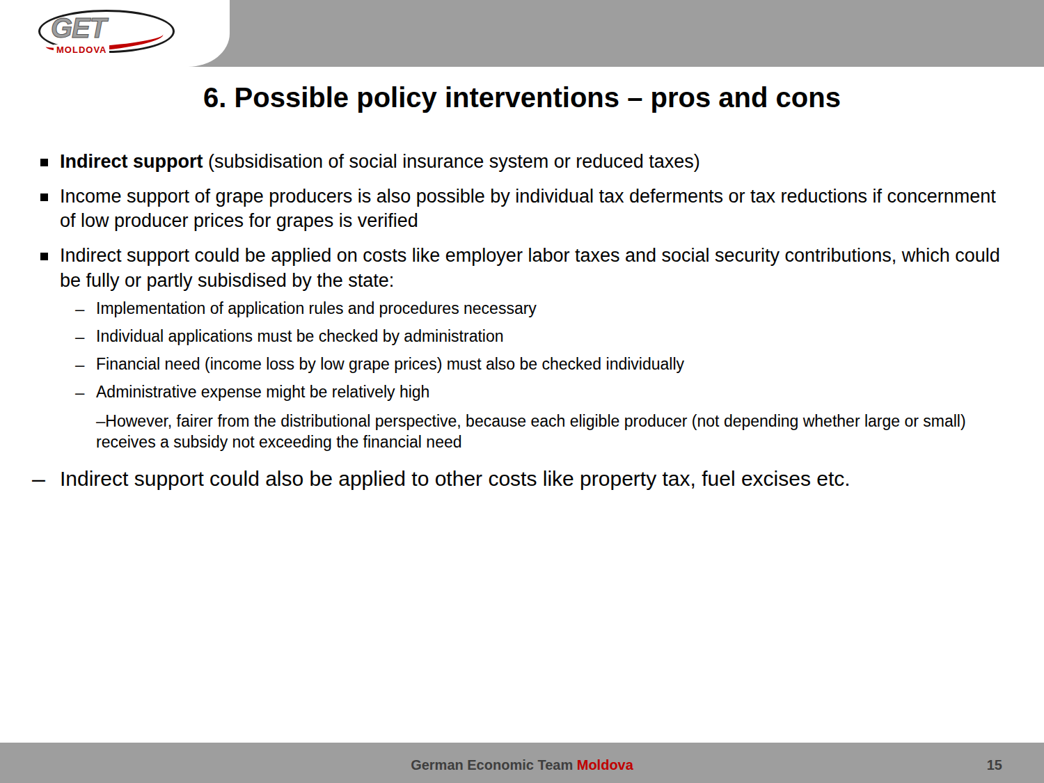GET
MOLDOVA
6. Possible policy interventions – pros and cons
Indirect support (subsidisation of social insurance system or reduced taxes)
Income support of grape producers is also possible by individual tax deferments or tax reductions if concernment of low producer prices for grapes is verified
Indirect support could be applied on costs like employer labor taxes and social security contributions, which could be fully or partly subisdised by the state:
Implementation of application rules and procedures necessary
Individual applications must be checked by administration
Financial need (income loss by low grape prices) must also be checked individually
Administrative expense might be relatively high
However, fairer from the distributional perspective, because each eligible producer (not depending whether large or small) receives a subsidy not exceeding the financial need
Indirect support could also be applied to other costs like property tax, fuel excises etc.
German Economic Team Moldova
15